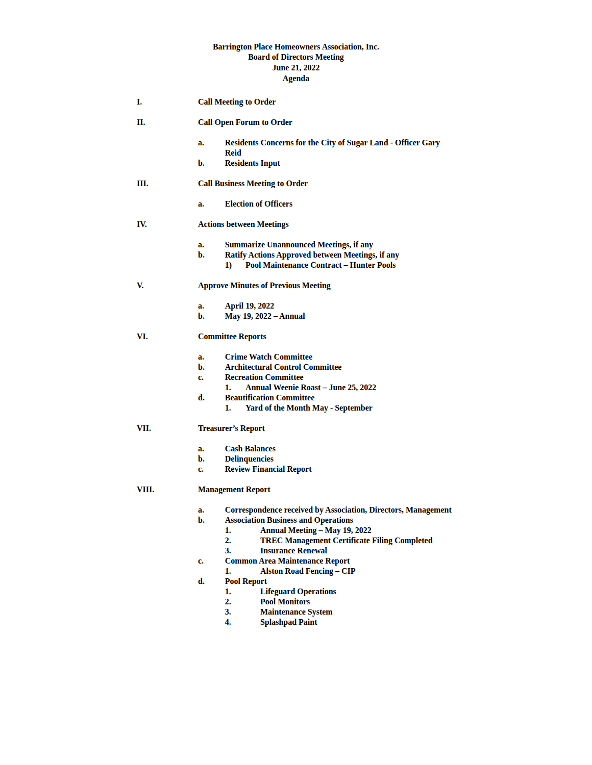Barrington Place Homeowners Association, Inc.
Board of Directors Meeting
June 21, 2022
Agenda
| I. | Call Meeting to Order |
| II. | Call Open Forum to Order |
| | / a. / Residents Concerns for the City of Sugar Land - Officer Gary Reid / / b. / Residents Input / |
| III. | Call Business Meeting to Order |
| | / a. / Election of Officers / |
| IV. | Actions between Meetings |
| | / a. / Summarize Unannounced Meetings, if any / / b. / Ratify Actions Approved between Meetings, if any / / / / 1) / Pool Maintenance Contract – Hunter Pools / / |
| V. | Approve Minutes of Previous Meeting |
| | / a. / April 19, 2022 / / b. / May 19, 2022 – Annual / |
| VI. | Committee Reports |
| | / a. / Crime Watch Committee / / b. / Architectural Control Committee / / c. / Recreation Committee / / / / 1. / Annual Weenie Roast – June 25, 2022 / / / d. / Beautification Committee / / / / 1. / Yard of the Month May - September / / |
| VII. | Treasurer’s Report |
| | / a. / Cash Balances / / b. / Delinquencies / / c. / Review Financial Report / |
| VIII. | Management Report |
| | / a. / Correspondence received by Association, Directors, Management / / b. / Association Business and Operations / / / / 1. / Annual Meeting – May 19, 2022 / / 2. / TREC Management Certificate Filing Completed / / 3. / Insurance Renewal / / / c. / Common Area Maintenance Report / / / / 1. / Alston Road Fencing – CIP / / / d. / Pool Report / / / / 1. / Lifeguard Operations / / 2. / Pool Monitors / / 3. / Maintenance System / / 4. / Splashpad Paint / / |